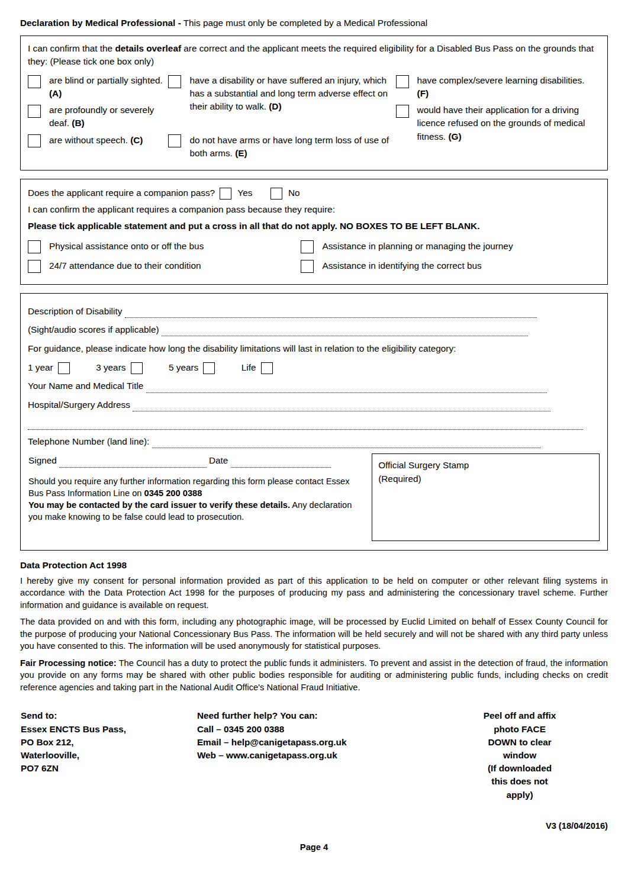Declaration by Medical Professional - This page must only be completed by a Medical Professional
I can confirm that the details overleaf are correct and the applicant meets the required eligibility for a Disabled Bus Pass on the grounds that they: (Please tick one box only)
| | are blind or partially sighted. (A) | | have a disability or have suffered an injury, which has a substantial and long term adverse effect on their ability to walk. (D) | | have complex/severe learning disabilities. (F) |
| | are profoundly or severely deaf. (B) | | | would have their application for a driving licence refused on the grounds of medical fitness. (G) |
| | are without speech. (C) | | do not have arms or have long term loss of use of both arms. (E) |
Does the applicant require a companion pass? Yes No
I can confirm the applicant requires a companion pass because they require:
Please tick applicable statement and put a cross in all that do not apply. NO BOXES TO BE LEFT BLANK.
| | Physical assistance onto or off the bus | | Assistance in planning or managing the journey |
| | 24/7 attendance due to their condition | | Assistance in identifying the correct bus |
Description of Disability
(Sight/audio scores if applicable)
For guidance, please indicate how long the disability limitations will last in relation to the eligibility category:
1 year 3 years 5 years Life
Your Name and Medical Title
Hospital/Surgery Address
Telephone Number (land line):
| Signed Date Should you require any further information regarding this form please contact Essex Bus Pass Information Line on 0345 200 0388 You may be contacted by the card issuer to verify these details. Any declaration you make knowing to be false could lead to prosecution. | Official Surgery Stamp (Required) |
Data Protection Act 1998
I hereby give my consent for personal information provided as part of this application to be held on computer or other relevant filing systems in accordance with the Data Protection Act 1998 for the purposes of producing my pass and administering the concessionary travel scheme. Further information and guidance is available on request.
The data provided on and with this form, including any photographic image, will be processed by Euclid Limited on behalf of Essex County Council for the purpose of producing your National Concessionary Bus Pass. The information will be held securely and will not be shared with any third party unless you have consented to this. The information will be used anonymously for statistical purposes.
Fair Processing notice: The Council has a duty to protect the public funds it administers. To prevent and assist in the detection of fraud, the information you provide on any forms may be shared with other public bodies responsible for auditing or administering public funds, including checks on credit reference agencies and taking part in the National Audit Office's National Fraud Initiative.
| Send to: Essex ENCTS Bus Pass, PO Box 212, Waterlooville, PO7 6ZN | Need further help? You can: Call – 0345 200 0388 Email – help@canigetapass.org.uk Web – www.canigetapass.org.uk | Peel off and affix photo FACE DOWN to clear window (If downloaded this does not apply) |
V3 (18/04/2016)
Page 4